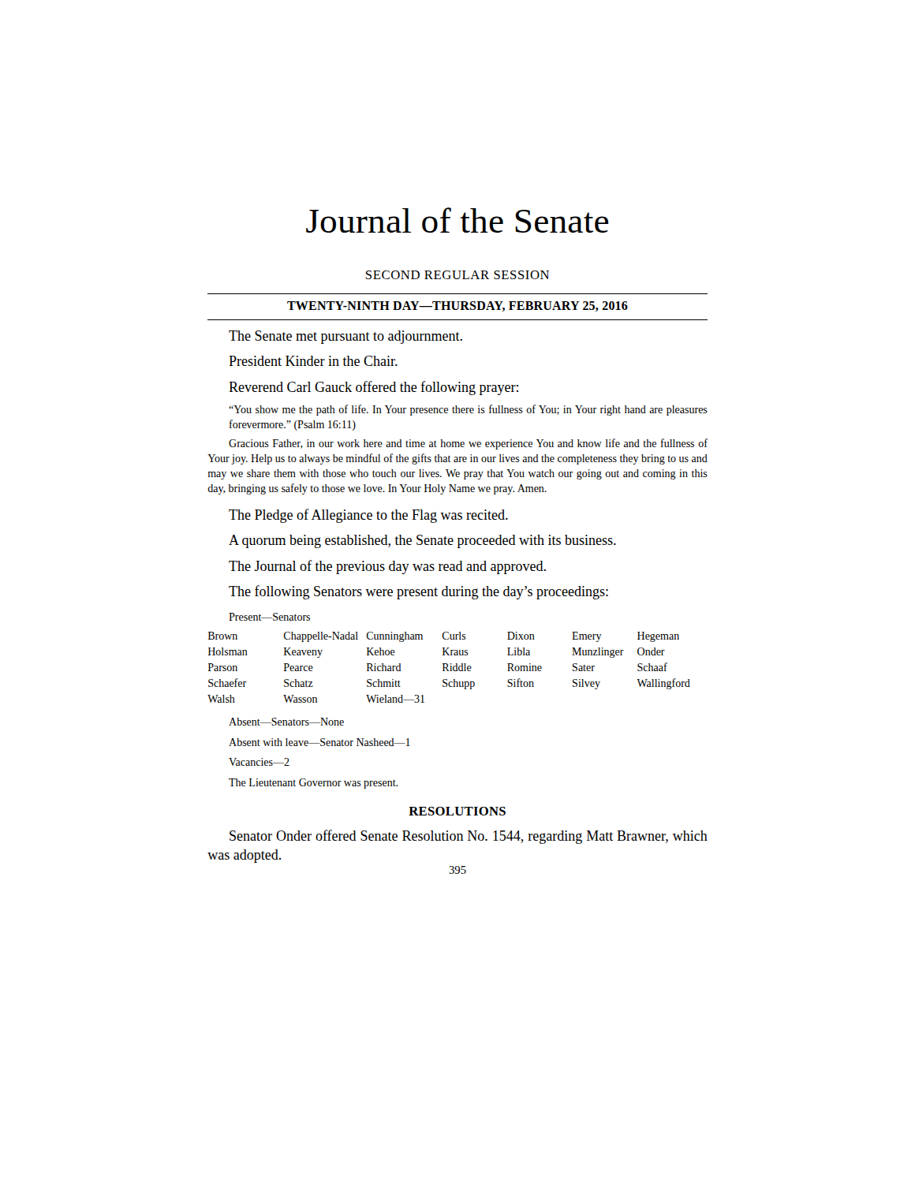Journal of the Senate
SECOND REGULAR SESSION
TWENTY-NINTH DAY—THURSDAY, FEBRUARY 25, 2016
The Senate met pursuant to adjournment.
President Kinder in the Chair.
Reverend Carl Gauck offered the following prayer:
“You show me the path of life. In Your presence there is fullness of You; in Your right hand are pleasures forevermore.” (Psalm 16:11)
Gracious Father, in our work here and time at home we experience You and know life and the fullness of Your joy. Help us to always be mindful of the gifts that are in our lives and the completeness they bring to us and may we share them with those who touch our lives. We pray that You watch our going out and coming in this day, bringing us safely to those we love. In Your Holy Name we pray. Amen.
The Pledge of Allegiance to the Flag was recited.
A quorum being established, the Senate proceeded with its business.
The Journal of the previous day was read and approved.
The following Senators were present during the day’s proceedings:
Present—Senators
| Brown | Chappelle-Nadal | Cunningham | Curls | Dixon | Emery | Hegeman |
| Holsman | Keaveny | Kehoe | Kraus | Libla | Munzlinger | Onder |
| Parson | Pearce | Richard | Riddle | Romine | Sater | Schaaf |
| Schaefer | Schatz | Schmitt | Schupp | Sifton | Silvey | Wallingford |
| Walsh | Wasson | Wieland—31 | | | | |
Absent—Senators—None
Absent with leave—Senator Nasheed—1
Vacancies—2
The Lieutenant Governor was present.
RESOLUTIONS
Senator Onder offered Senate Resolution No. 1544, regarding Matt Brawner, which was adopted.
395